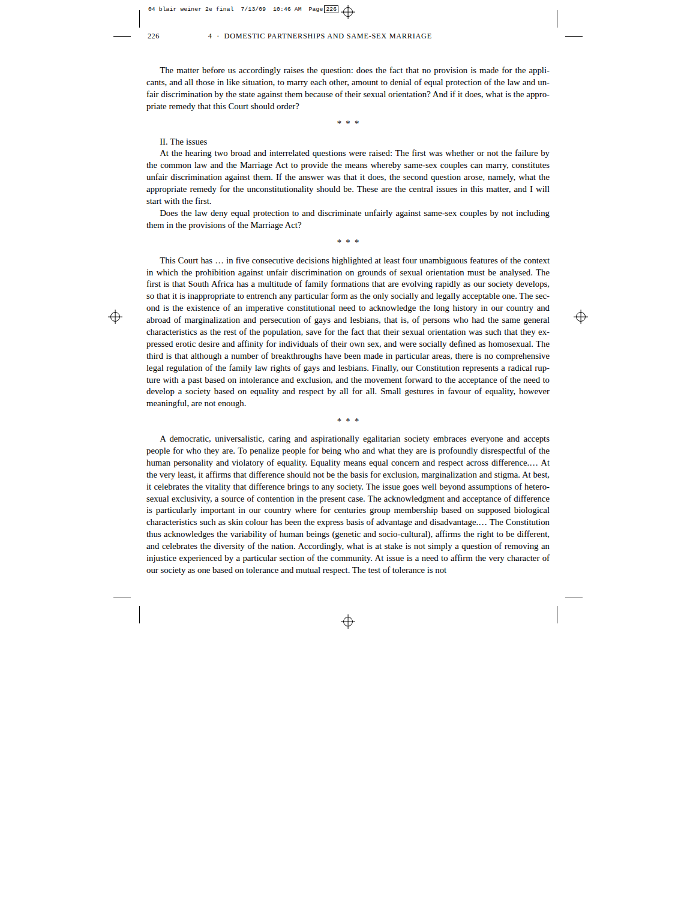04 blair weiner 2e final 7/13/09 10:46 AM Page226
226 4 · DOMESTIC PARTNERSHIPS AND SAME-SEX MARRIAGE
The matter before us accordingly raises the question: does the fact that no provision is made for the applicants, and all those in like situation, to marry each other, amount to denial of equal protection of the law and unfair discrimination by the state against them because of their sexual orientation? And if it does, what is the appropriate remedy that this Court should order?
* * *
II. The issues
At the hearing two broad and interrelated questions were raised: The first was whether or not the failure by the common law and the Marriage Act to provide the means whereby same-sex couples can marry, constitutes unfair discrimination against them. If the answer was that it does, the second question arose, namely, what the appropriate remedy for the unconstitutionality should be. These are the central issues in this matter, and I will start with the first.
Does the law deny equal protection to and discriminate unfairly against same-sex couples by not including them in the provisions of the Marriage Act?
* * *
This Court has … in five consecutive decisions highlighted at least four unambiguous features of the context in which the prohibition against unfair discrimination on grounds of sexual orientation must be analysed. The first is that South Africa has a multitude of family formations that are evolving rapidly as our society develops, so that it is inappropriate to entrench any particular form as the only socially and legally acceptable one. The second is the existence of an imperative constitutional need to acknowledge the long history in our country and abroad of marginalization and persecution of gays and lesbians, that is, of persons who had the same general characteristics as the rest of the population, save for the fact that their sexual orientation was such that they expressed erotic desire and affinity for individuals of their own sex, and were socially defined as homosexual. The third is that although a number of breakthroughs have been made in particular areas, there is no comprehensive legal regulation of the family law rights of gays and lesbians. Finally, our Constitution represents a radical rupture with a past based on intolerance and exclusion, and the movement forward to the acceptance of the need to develop a society based on equality and respect by all for all. Small gestures in favour of equality, however meaningful, are not enough.
* * *
A democratic, universalistic, caring and aspirationally egalitarian society embraces everyone and accepts people for who they are. To penalize people for being who and what they are is profoundly disrespectful of the human personality and violatory of equality. Equality means equal concern and respect across difference.… At the very least, it affirms that difference should not be the basis for exclusion, marginalization and stigma. At best, it celebrates the vitality that difference brings to any society. The issue goes well beyond assumptions of heterosexual exclusivity, a source of contention in the present case. The acknowledgment and acceptance of difference is particularly important in our country where for centuries group membership based on supposed biological characteristics such as skin colour has been the express basis of advantage and disadvantage.… The Constitution thus acknowledges the variability of human beings (genetic and socio-cultural), affirms the right to be different, and celebrates the diversity of the nation. Accordingly, what is at stake is not simply a question of removing an injustice experienced by a particular section of the community. At issue is a need to affirm the very character of our society as one based on tolerance and mutual respect. The test of tolerance is not